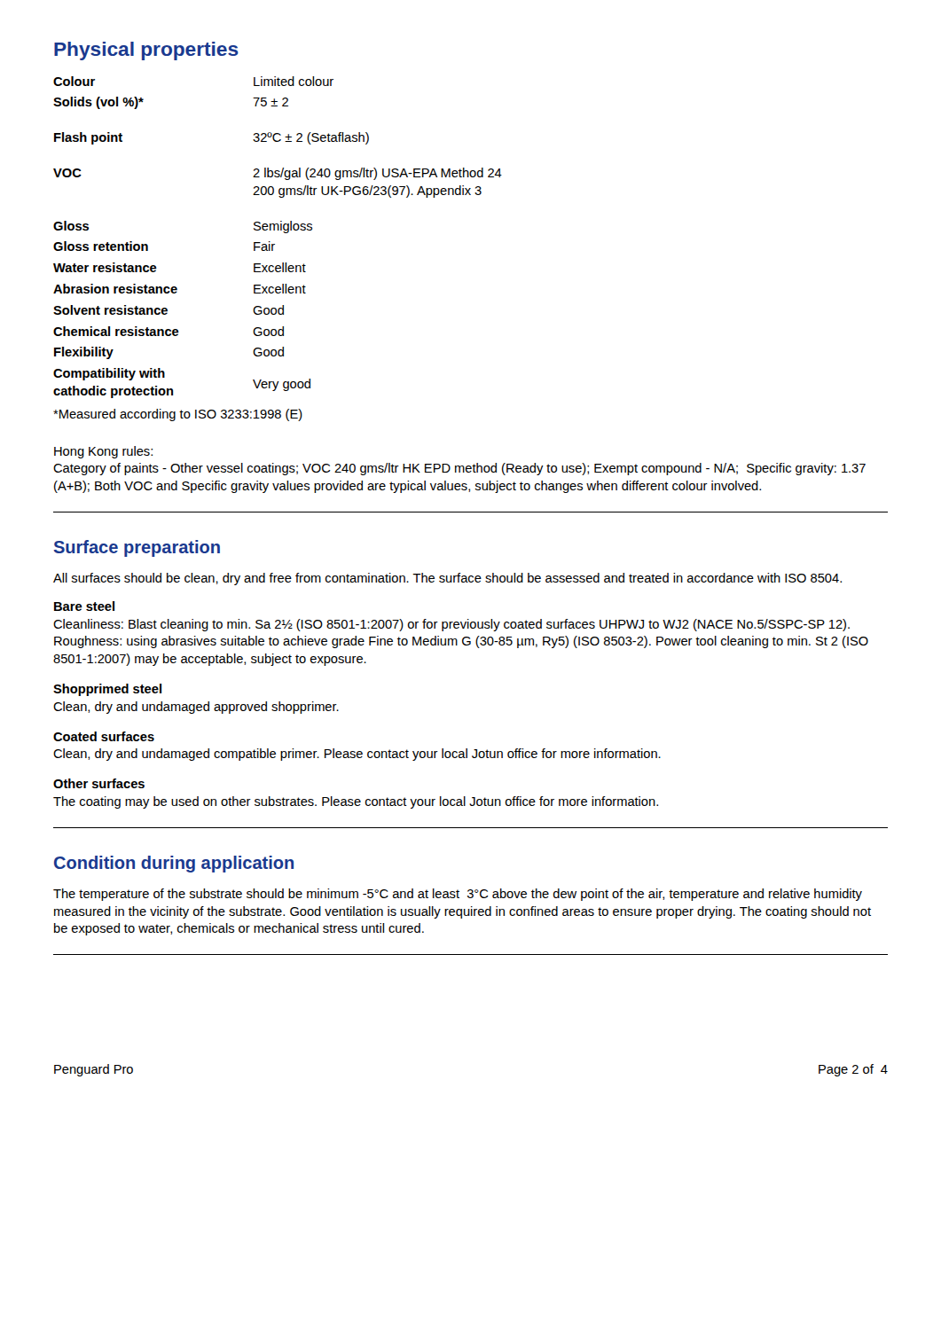Physical properties
| Colour | Limited colour |
| Solids (vol %)* | 75 ± 2 |
| Flash point | 32ºC ± 2 (Setaflash) |
| VOC | 2 lbs/gal (240 gms/ltr) USA-EPA Method 24 200 gms/ltr UK-PG6/23(97). Appendix 3 |
| Gloss | Semigloss |
| Gloss retention | Fair |
| Water resistance | Excellent |
| Abrasion resistance | Excellent |
| Solvent resistance | Good |
| Chemical resistance | Good |
| Flexibility | Good |
| Compatibility with cathodic protection | Very good |
*Measured according to ISO 3233:1998 (E)
Hong Kong rules:
Category of paints - Other vessel coatings; VOC 240 gms/ltr HK EPD method (Ready to use); Exempt compound - N/A; Specific gravity: 1.37 (A+B); Both VOC and Specific gravity values provided are typical values, subject to changes when different colour involved.
Surface preparation
All surfaces should be clean, dry and free from contamination. The surface should be assessed and treated in accordance with ISO 8504.
Bare steel
Cleanliness: Blast cleaning to min. Sa 2½ (ISO 8501-1:2007) or for previously coated surfaces UHPWJ to WJ2 (NACE No.5/SSPC-SP 12). Roughness: using abrasives suitable to achieve grade Fine to Medium G (30-85 µm, Ry5) (ISO 8503-2). Power tool cleaning to min. St 2 (ISO 8501-1:2007) may be acceptable, subject to exposure.
Shopprimed steel
Clean, dry and undamaged approved shopprimer.
Coated surfaces
Clean, dry and undamaged compatible primer. Please contact your local Jotun office for more information.
Other surfaces
The coating may be used on other substrates. Please contact your local Jotun office for more information.
Condition during application
The temperature of the substrate should be minimum -5°C and at least 3°C above the dew point of the air, temperature and relative humidity measured in the vicinity of the substrate. Good ventilation is usually required in confined areas to ensure proper drying. The coating should not be exposed to water, chemicals or mechanical stress until cured.
Penguard Pro Page 2 of 4